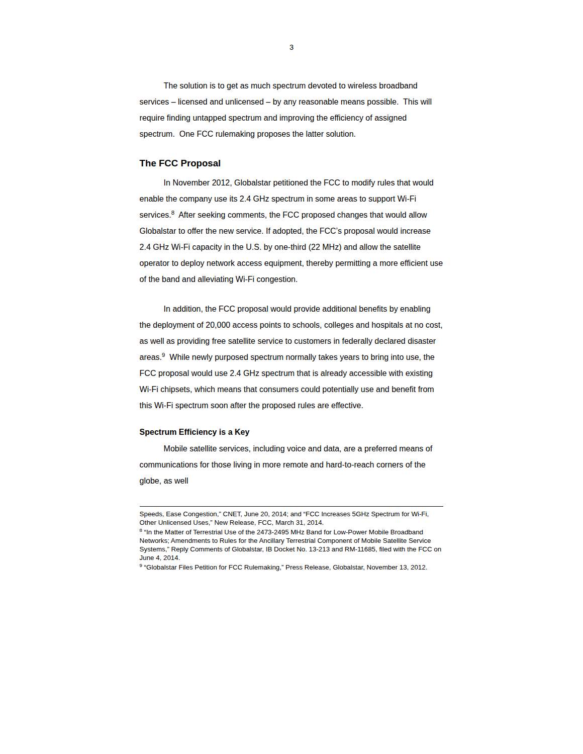3
The solution is to get as much spectrum devoted to wireless broadband services – licensed and unlicensed – by any reasonable means possible. This will require finding untapped spectrum and improving the efficiency of assigned spectrum. One FCC rulemaking proposes the latter solution.
The FCC Proposal
In November 2012, Globalstar petitioned the FCC to modify rules that would enable the company use its 2.4 GHz spectrum in some areas to support Wi-Fi services.8 After seeking comments, the FCC proposed changes that would allow Globalstar to offer the new service. If adopted, the FCC’s proposal would increase 2.4 GHz Wi-Fi capacity in the U.S. by one-third (22 MHz) and allow the satellite operator to deploy network access equipment, thereby permitting a more efficient use of the band and alleviating Wi-Fi congestion.
In addition, the FCC proposal would provide additional benefits by enabling the deployment of 20,000 access points to schools, colleges and hospitals at no cost, as well as providing free satellite service to customers in federally declared disaster areas.9 While newly purposed spectrum normally takes years to bring into use, the FCC proposal would use 2.4 GHz spectrum that is already accessible with existing Wi-Fi chipsets, which means that consumers could potentially use and benefit from this Wi-Fi spectrum soon after the proposed rules are effective.
Spectrum Efficiency is a Key
Mobile satellite services, including voice and data, are a preferred means of communications for those living in more remote and hard-to-reach corners of the globe, as well
Speeds, Ease Congestion,” CNET, June 20, 2014; and “FCC Increases 5GHz Spectrum for Wi-Fi, Other Unlicensed Uses,” New Release, FCC, March 31, 2014.
8 “In the Matter of Terrestrial Use of the 2473-2495 MHz Band for Low-Power Mobile Broadband Networks; Amendments to Rules for the Ancillary Terrestrial Component of Mobile Satellite Service Systems,” Reply Comments of Globalstar, IB Docket No. 13-213 and RM-11685, filed with the FCC on June 4, 2014.
9 “Globalstar Files Petition for FCC Rulemaking,” Press Release, Globalstar, November 13, 2012.